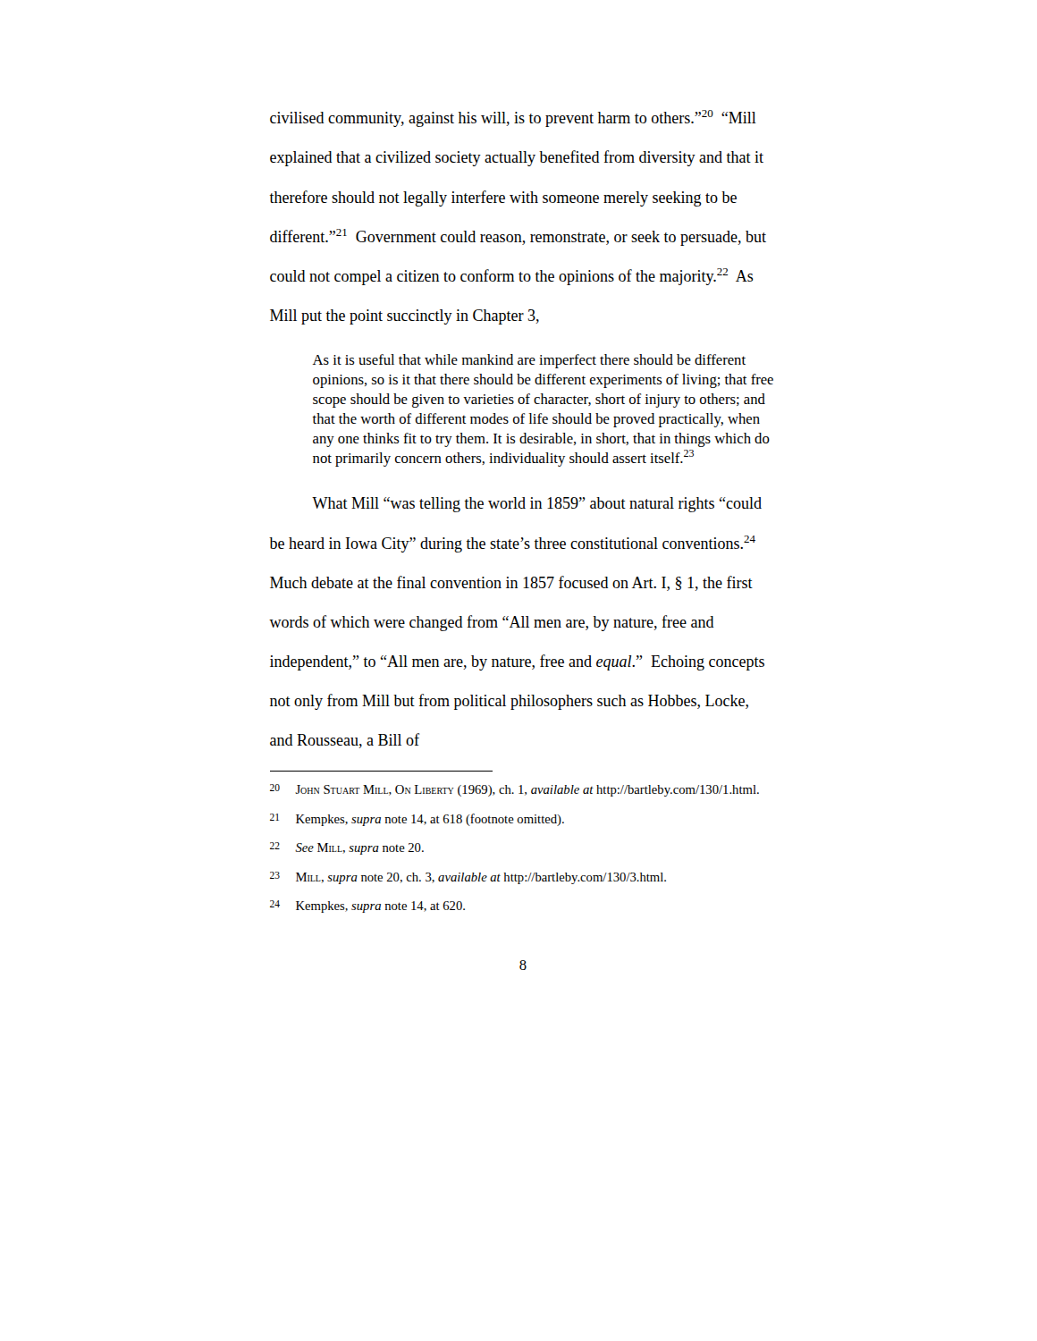civilised community, against his will, is to prevent harm to others.”20 “Mill explained that a civilized society actually benefited from diversity and that it therefore should not legally interfere with someone merely seeking to be different.”21 Government could reason, remonstrate, or seek to persuade, but could not compel a citizen to conform to the opinions of the majority.22 As Mill put the point succinctly in Chapter 3,
As it is useful that while mankind are imperfect there should be different opinions, so is it that there should be different experiments of living; that free scope should be given to varieties of character, short of injury to others; and that the worth of different modes of life should be proved practically, when any one thinks fit to try them. It is desirable, in short, that in things which do not primarily concern others, individuality should assert itself.23
What Mill “was telling the world in 1859” about natural rights “could be heard in Iowa City” during the state’s three constitutional conventions.24 Much debate at the final convention in 1857 focused on Art. I, § 1, the first words of which were changed from “All men are, by nature, free and independent,” to “All men are, by nature, free and equal.” Echoing concepts not only from Mill but from political philosophers such as Hobbes, Locke, and Rousseau, a Bill of
20 John Stuart Mill, On Liberty (1969), ch. 1, available at http://bartleby.com/130/1.html.
21 Kempkes, supra note 14, at 618 (footnote omitted).
22 See Mill, supra note 20.
23 Mill, supra note 20, ch. 3, available at http://bartleby.com/130/3.html.
24 Kempkes, supra note 14, at 620.
8